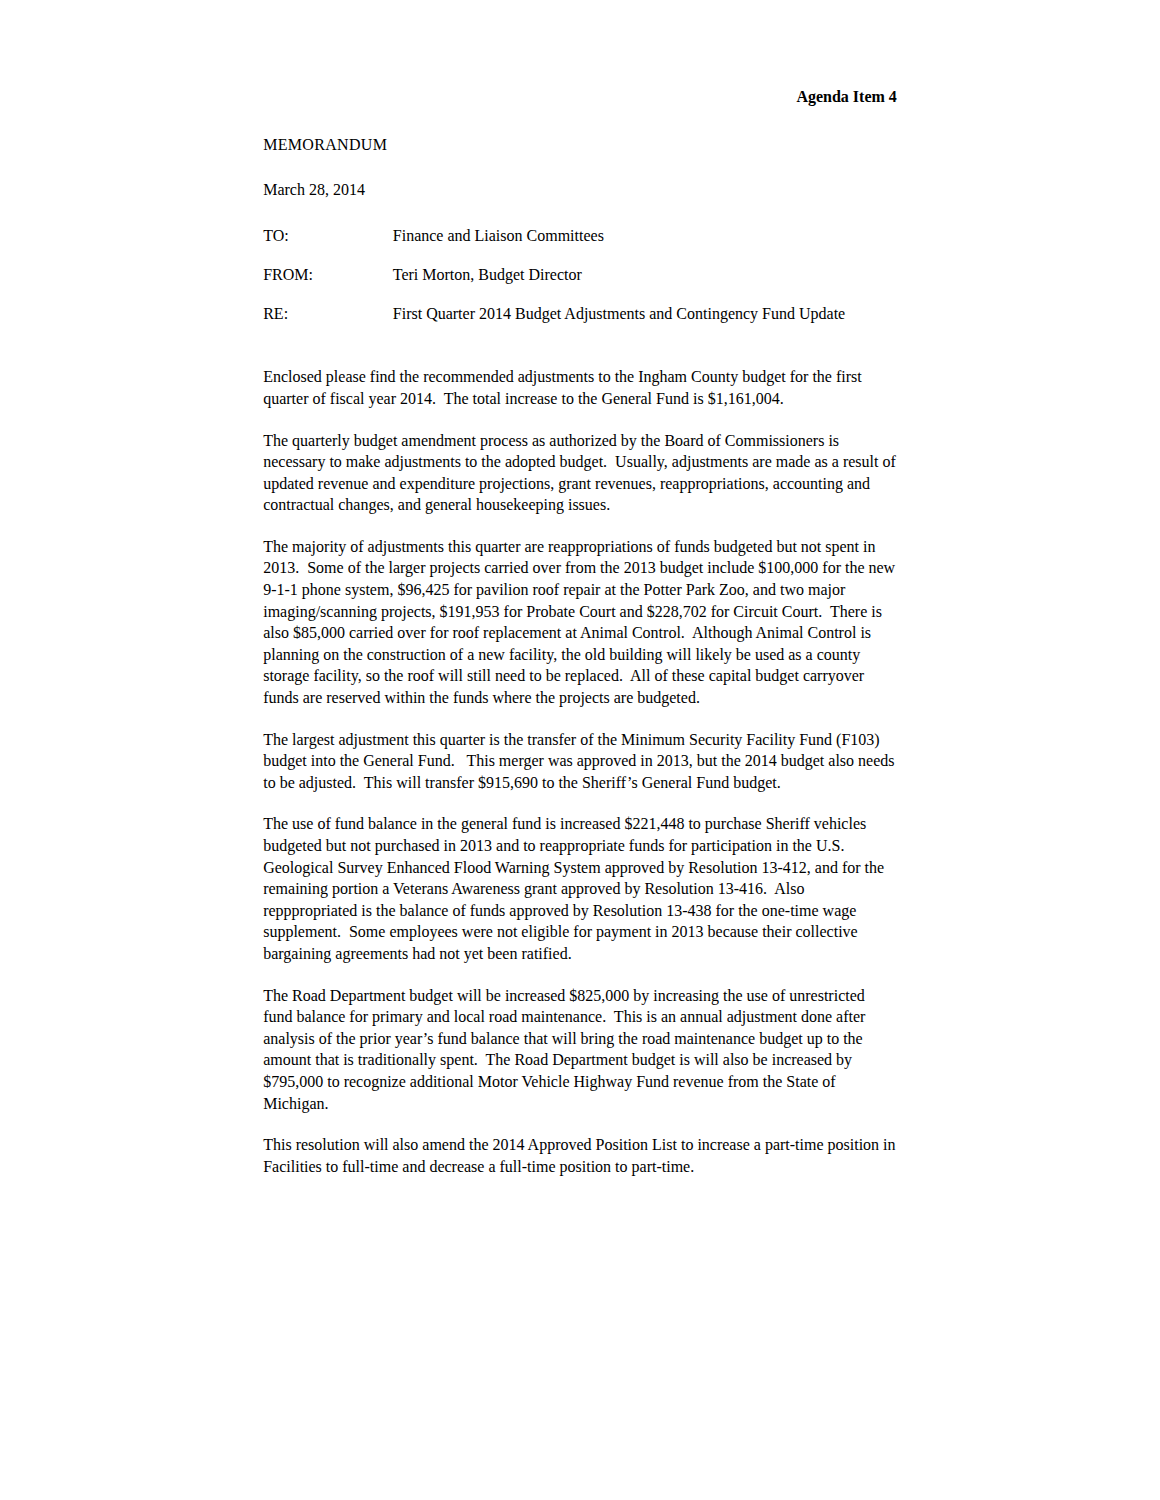Agenda Item 4
MEMORANDUM
March 28, 2014
| TO: | Finance and Liaison Committees |
| FROM: | Teri Morton, Budget Director |
| RE: | First Quarter 2014 Budget Adjustments and Contingency Fund Update |
Enclosed please find the recommended adjustments to the Ingham County budget for the first quarter of fiscal year 2014. The total increase to the General Fund is $1,161,004.
The quarterly budget amendment process as authorized by the Board of Commissioners is necessary to make adjustments to the adopted budget. Usually, adjustments are made as a result of updated revenue and expenditure projections, grant revenues, reappropriations, accounting and contractual changes, and general housekeeping issues.
The majority of adjustments this quarter are reappropriations of funds budgeted but not spent in 2013. Some of the larger projects carried over from the 2013 budget include $100,000 for the new 9-1-1 phone system, $96,425 for pavilion roof repair at the Potter Park Zoo, and two major imaging/scanning projects, $191,953 for Probate Court and $228,702 for Circuit Court. There is also $85,000 carried over for roof replacement at Animal Control. Although Animal Control is planning on the construction of a new facility, the old building will likely be used as a county storage facility, so the roof will still need to be replaced. All of these capital budget carryover funds are reserved within the funds where the projects are budgeted.
The largest adjustment this quarter is the transfer of the Minimum Security Facility Fund (F103) budget into the General Fund. This merger was approved in 2013, but the 2014 budget also needs to be adjusted. This will transfer $915,690 to the Sheriff’s General Fund budget.
The use of fund balance in the general fund is increased $221,448 to purchase Sheriff vehicles budgeted but not purchased in 2013 and to reappropriate funds for participation in the U.S. Geological Survey Enhanced Flood Warning System approved by Resolution 13-412, and for the remaining portion a Veterans Awareness grant approved by Resolution 13-416. Also repppropriated is the balance of funds approved by Resolution 13-438 for the one-time wage supplement. Some employees were not eligible for payment in 2013 because their collective bargaining agreements had not yet been ratified.
The Road Department budget will be increased $825,000 by increasing the use of unrestricted fund balance for primary and local road maintenance. This is an annual adjustment done after analysis of the prior year’s fund balance that will bring the road maintenance budget up to the amount that is traditionally spent. The Road Department budget is will also be increased by $795,000 to recognize additional Motor Vehicle Highway Fund revenue from the State of Michigan.
This resolution will also amend the 2014 Approved Position List to increase a part-time position in Facilities to full-time and decrease a full-time position to part-time.